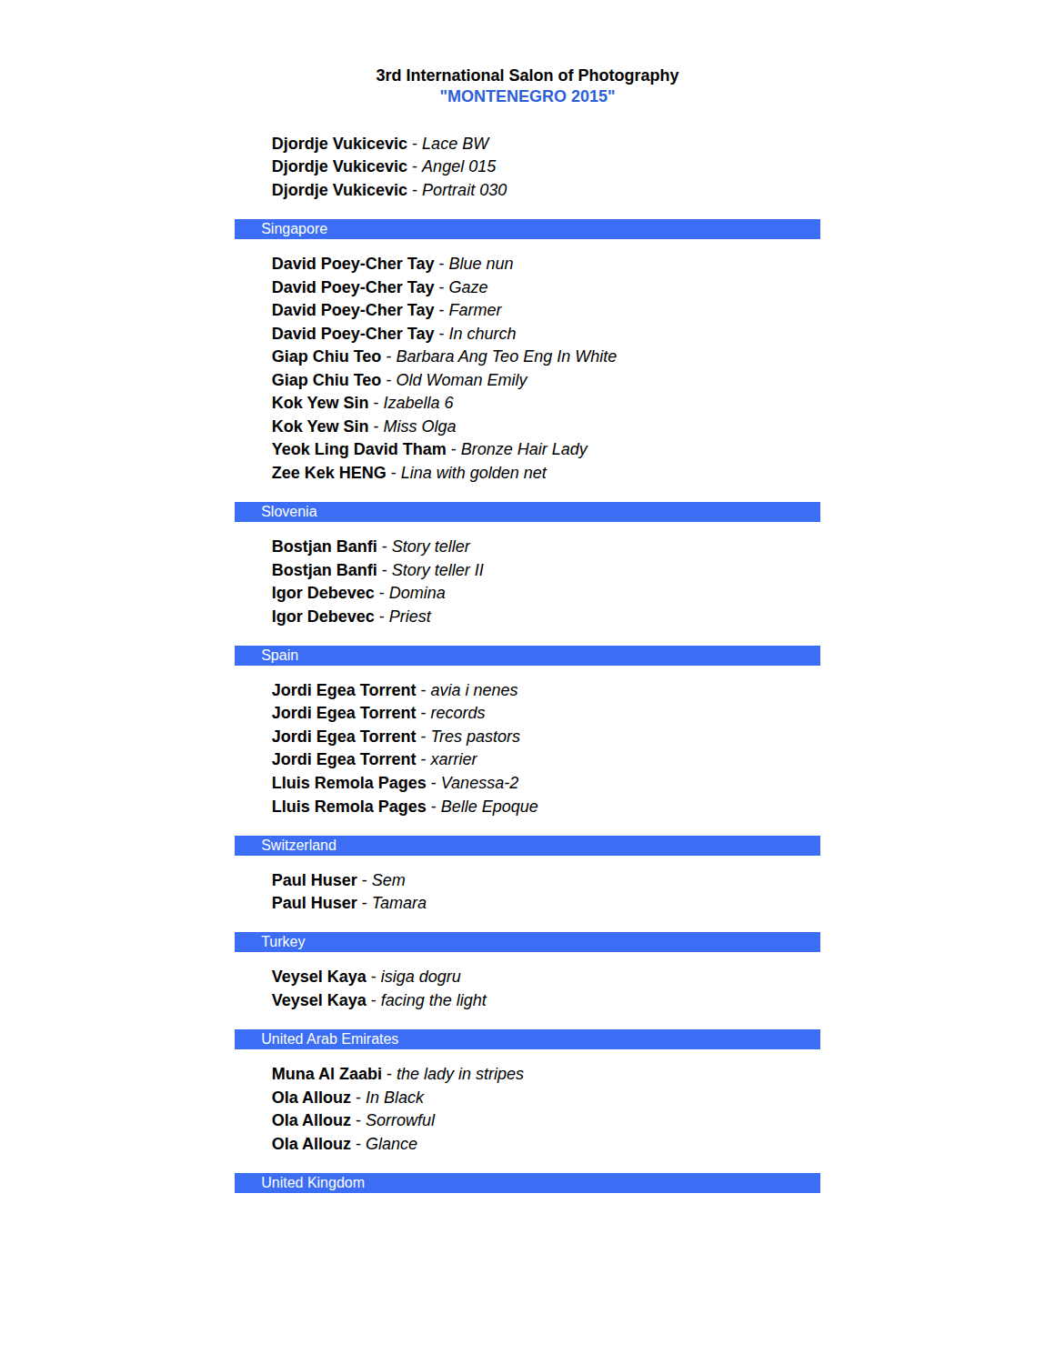3rd International Salon of Photography "MONTENEGRO 2015"
Djordje Vukicevic - Lace BW
Djordje Vukicevic - Angel 015
Djordje Vukicevic - Portrait 030
Singapore
David Poey-Cher Tay - Blue nun
David Poey-Cher Tay - Gaze
David Poey-Cher Tay - Farmer
David Poey-Cher Tay - In church
Giap Chiu Teo - Barbara Ang Teo Eng In White
Giap Chiu Teo - Old Woman Emily
Kok Yew Sin - Izabella 6
Kok Yew Sin - Miss Olga
Yeok Ling David Tham - Bronze Hair Lady
Zee Kek HENG - Lina with golden net
Slovenia
Bostjan Banfi - Story teller
Bostjan Banfi - Story teller II
Igor Debevec - Domina
Igor Debevec - Priest
Spain
Jordi Egea Torrent - avia i nenes
Jordi Egea Torrent - records
Jordi Egea Torrent - Tres pastors
Jordi Egea Torrent - xarrier
Lluis Remola Pages - Vanessa-2
Lluis Remola Pages - Belle Epoque
Switzerland
Paul Huser - Sem
Paul Huser - Tamara
Turkey
Veysel Kaya - isiga dogru
Veysel Kaya - facing the light
United Arab Emirates
Muna Al Zaabi - the lady in stripes
Ola Allouz - In Black
Ola Allouz - Sorrowful
Ola Allouz - Glance
United Kingdom